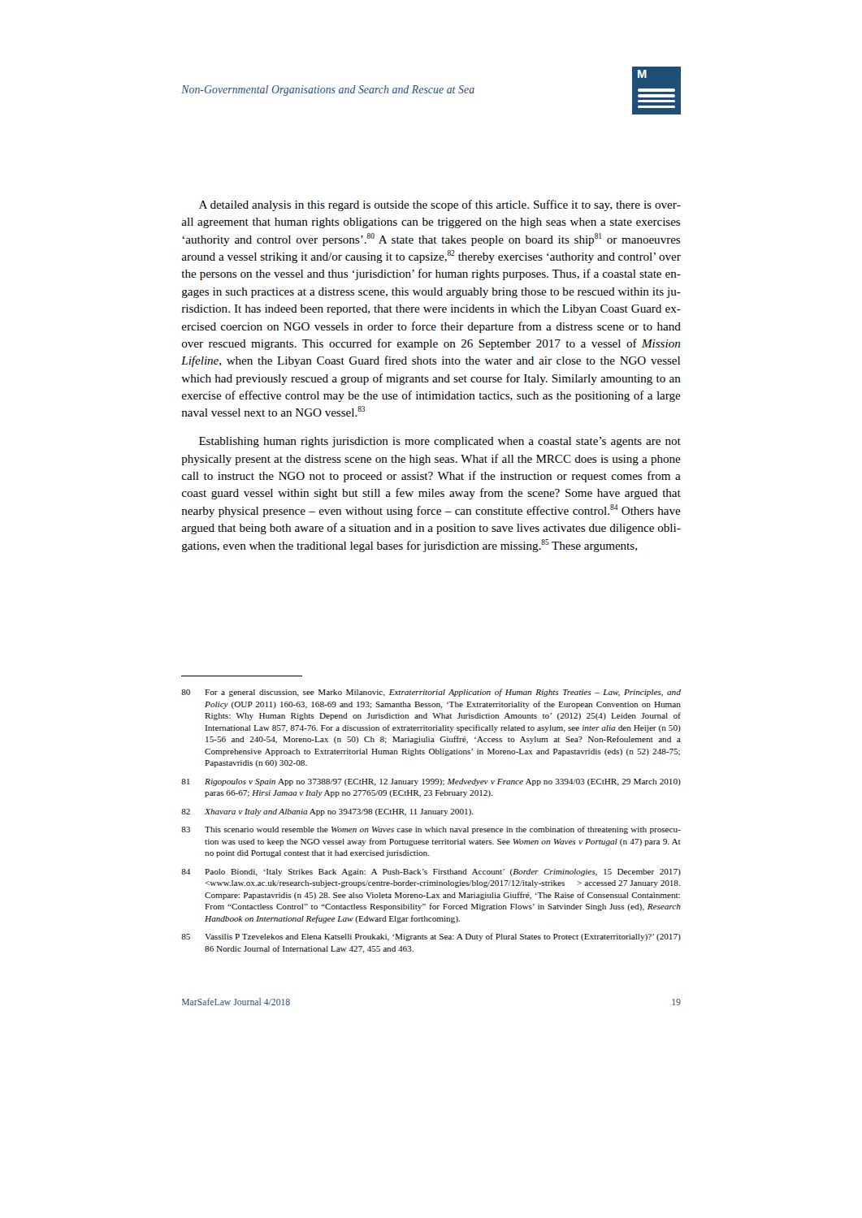Non-Governmental Organisations and Search and Rescue at Sea
M
A detailed analysis in this regard is outside the scope of this article. Suffice it to say, there is overall agreement that human rights obligations can be triggered on the high seas when a state exercises ‘authority and control over persons’.80 A state that takes people on board its ship81 or manoeuvres around a vessel striking it and/or causing it to capsize,82 thereby exercises ‘authority and control’ over the persons on the vessel and thus ‘jurisdiction’ for human rights purposes. Thus, if a coastal state engages in such practices at a distress scene, this would arguably bring those to be rescued within its jurisdiction. It has indeed been reported, that there were incidents in which the Libyan Coast Guard exercised coercion on NGO vessels in order to force their departure from a distress scene or to hand over rescued migrants. This occurred for example on 26 September 2017 to a vessel of Mission Lifeline, when the Libyan Coast Guard fired shots into the water and air close to the NGO vessel which had previously rescued a group of migrants and set course for Italy. Similarly amounting to an exercise of effective control may be the use of intimidation tactics, such as the positioning of a large naval vessel next to an NGO vessel.83
Establishing human rights jurisdiction is more complicated when a coastal state’s agents are not physically present at the distress scene on the high seas. What if all the MRCC does is using a phone call to instruct the NGO not to proceed or assist? What if the instruction or request comes from a coast guard vessel within sight but still a few miles away from the scene? Some have argued that nearby physical presence – even without using force – can constitute effective control.84 Others have argued that being both aware of a situation and in a position to save lives activates due diligence obligations, even when the traditional legal bases for jurisdiction are missing.85 These arguments,
80
For a general discussion, see Marko Milanovic, Extraterritorial Application of Human Rights Treaties – Law, Principles, and Policy (OUP 2011) 160-63, 168-69 and 193; Samantha Besson, ‘The Extraterritoriality of the European Convention on Human Rights: Why Human Rights Depend on Jurisdiction and What Jurisdiction Amounts to’ (2012) 25(4) Leiden Journal of International Law 857, 874-76. For a discussion of extraterritoriality specifically related to asylum, see inter alia den Heijer (n 50) 15-56 and 240-54, Moreno-Lax (n 50) Ch 8; Mariagiulia Giuffré, ‘Access to Asylum at Sea? Non-Refoulement and a Comprehensive Approach to Extraterritorial Human Rights Obligations’ in Moreno-Lax and Papastavridis (eds) (n 52) 248-75; Papastavridis (n 60) 302-08.
81
Rigopoulos v Spain App no 37388/97 (ECtHR, 12 January 1999); Medvedyev v France App no 3394/03 (ECtHR, 29 March 2010) paras 66-67; Hirsi Jamaa v Italy App no 27765/09 (ECtHR, 23 February 2012).
82
Xhavara v Italy and Albania App no 39473/98 (ECtHR, 11 January 2001).
83
This scenario would resemble the Women on Waves case in which naval presence in the combination of threatening with prosecution was used to keep the NGO vessel away from Portuguese territorial waters. See Women on Waves v Portugal (n 47) para 9. At no point did Portugal contest that it had exercised jurisdiction.
84
Paolo Biondi, ‘Italy Strikes Back Again: A Push-Back’s Firsthand Account’ (Border Criminologies, 15 December 2017) <www.law.ox.ac.uk/research-subject-groups/centre-border-criminologies/blog/2017/12/italy-strikes > accessed 27 January 2018. Compare: Papastavridis (n 45) 28. See also Violeta Moreno-Lax and Mariagiulia Giuffré, ‘The Raise of Consensual Containment: From “Contactless Control” to “Contactless Responsibility” for Forced Migration Flows’ in Satvinder Singh Juss (ed), Research Handbook on International Refugee Law (Edward Elgar forthcoming).
85
Vassilis P Tzevelekos and Elena Katselli Proukaki, ‘Migrants at Sea: A Duty of Plural States to Protect (Extraterritorially)?’ (2017) 86 Nordic Journal of International Law 427, 455 and 463.
MarSafeLaw Journal 4/2018
19